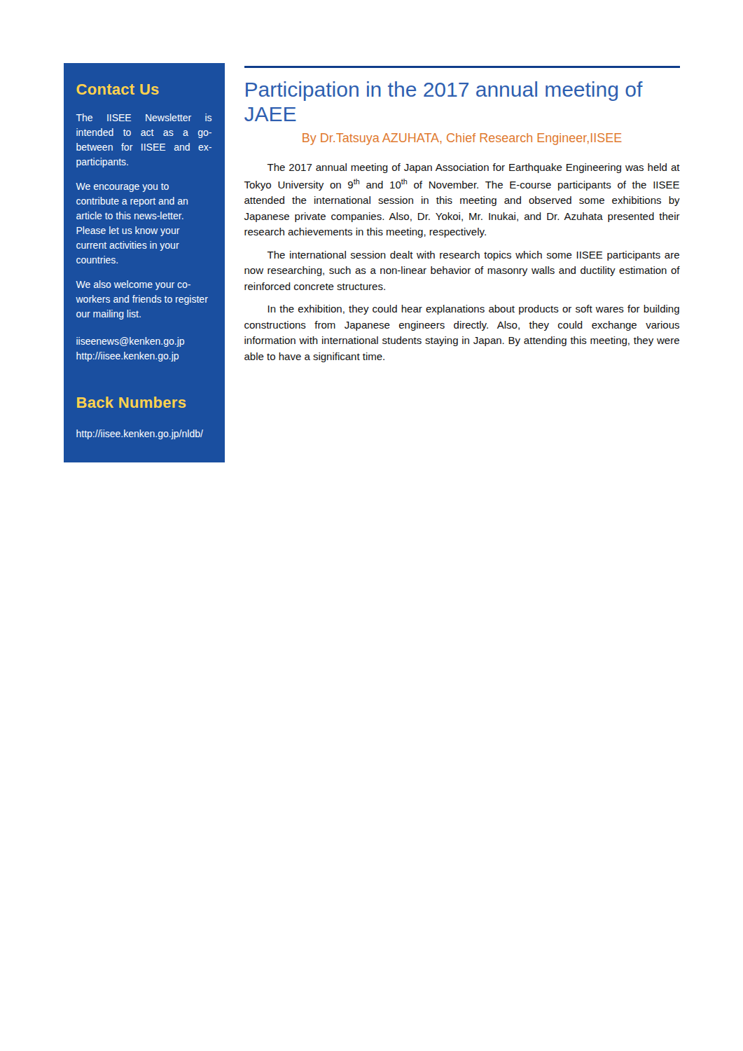Contact Us
The IISEE Newsletter is intended to act as a go-between for IISEE and ex-participants.
We encourage you to contribute a report and an article to this news-letter. Please let us know your current activities in your countries.
We also welcome your co-workers and friends to register our mailing list.
iiseenews@kenken.go.jp
http://iisee.kenken.go.jp
Back Numbers
http://iisee.kenken.go.jp/nldb/
Participation in the 2017 annual meeting of JAEE
By Dr.Tatsuya AZUHATA, Chief Research Engineer,IISEE
The 2017 annual meeting of Japan Association for Earthquake Engineering was held at Tokyo University on 9th and 10th of November. The E-course participants of the IISEE attended the international session in this meeting and observed some exhibitions by Japanese private companies. Also, Dr. Yokoi, Mr. Inukai, and Dr. Azuhata presented their research achievements in this meeting, respectively.
The international session dealt with research topics which some IISEE participants are now researching, such as a non-linear behavior of masonry walls and ductility estimation of reinforced concrete structures.
In the exhibition, they could hear explanations about products or soft wares for building constructions from Japanese engineers directly. Also, they could exchange various information with international students staying in Japan. By attending this meeting, they were able to have a significant time.